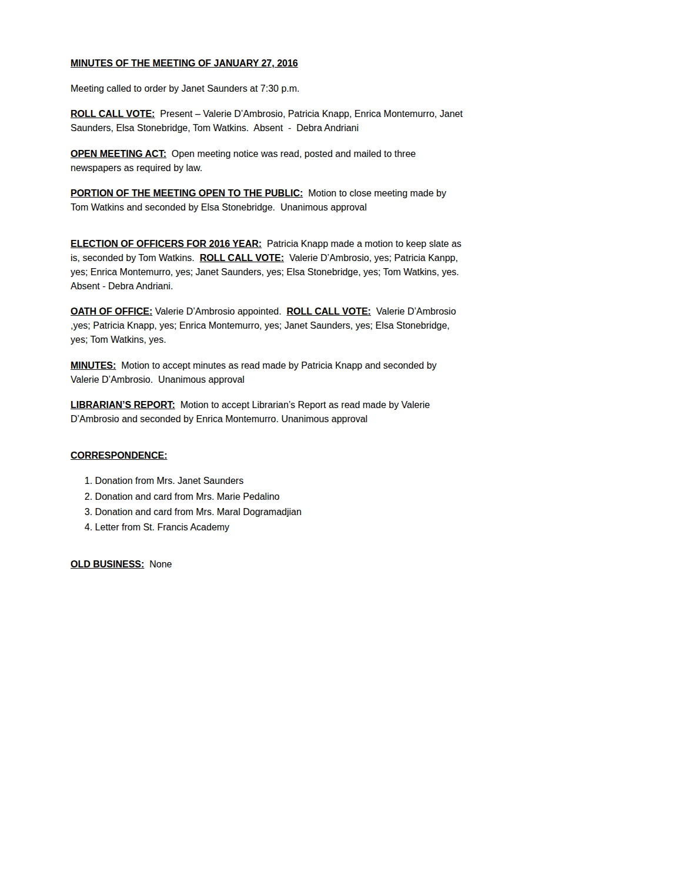MINUTES OF THE MEETING OF JANUARY 27, 2016
Meeting called to order by Janet Saunders at 7:30 p.m.
ROLL CALL VOTE: Present – Valerie D’Ambrosio, Patricia Knapp, Enrica Montemurro, Janet Saunders, Elsa Stonebridge, Tom Watkins. Absent - Debra Andriani
OPEN MEETING ACT: Open meeting notice was read, posted and mailed to three newspapers as required by law.
PORTION OF THE MEETING OPEN TO THE PUBLIC: Motion to close meeting made by Tom Watkins and seconded by Elsa Stonebridge. Unanimous approval
ELECTION OF OFFICERS FOR 2016 YEAR: Patricia Knapp made a motion to keep slate as is, seconded by Tom Watkins. ROLL CALL VOTE: Valerie D’Ambrosio, yes; Patricia Kanpp, yes; Enrica Montemurro, yes; Janet Saunders, yes; Elsa Stonebridge, yes; Tom Watkins, yes. Absent - Debra Andriani.
OATH OF OFFICE: Valerie D’Ambrosio appointed. ROLL CALL VOTE: Valerie D’Ambrosio ,yes; Patricia Knapp, yes; Enrica Montemurro, yes; Janet Saunders, yes; Elsa Stonebridge, yes; Tom Watkins, yes.
MINUTES: Motion to accept minutes as read made by Patricia Knapp and seconded by Valerie D’Ambrosio. Unanimous approval
LIBRARIAN’S REPORT: Motion to accept Librarian’s Report as read made by Valerie D’Ambrosio and seconded by Enrica Montemurro. Unanimous approval
CORRESPONDENCE:
Donation from Mrs. Janet Saunders
Donation and card from Mrs. Marie Pedalino
Donation and card from Mrs. Maral Dogramadjian
Letter from St. Francis Academy
OLD BUSINESS: None